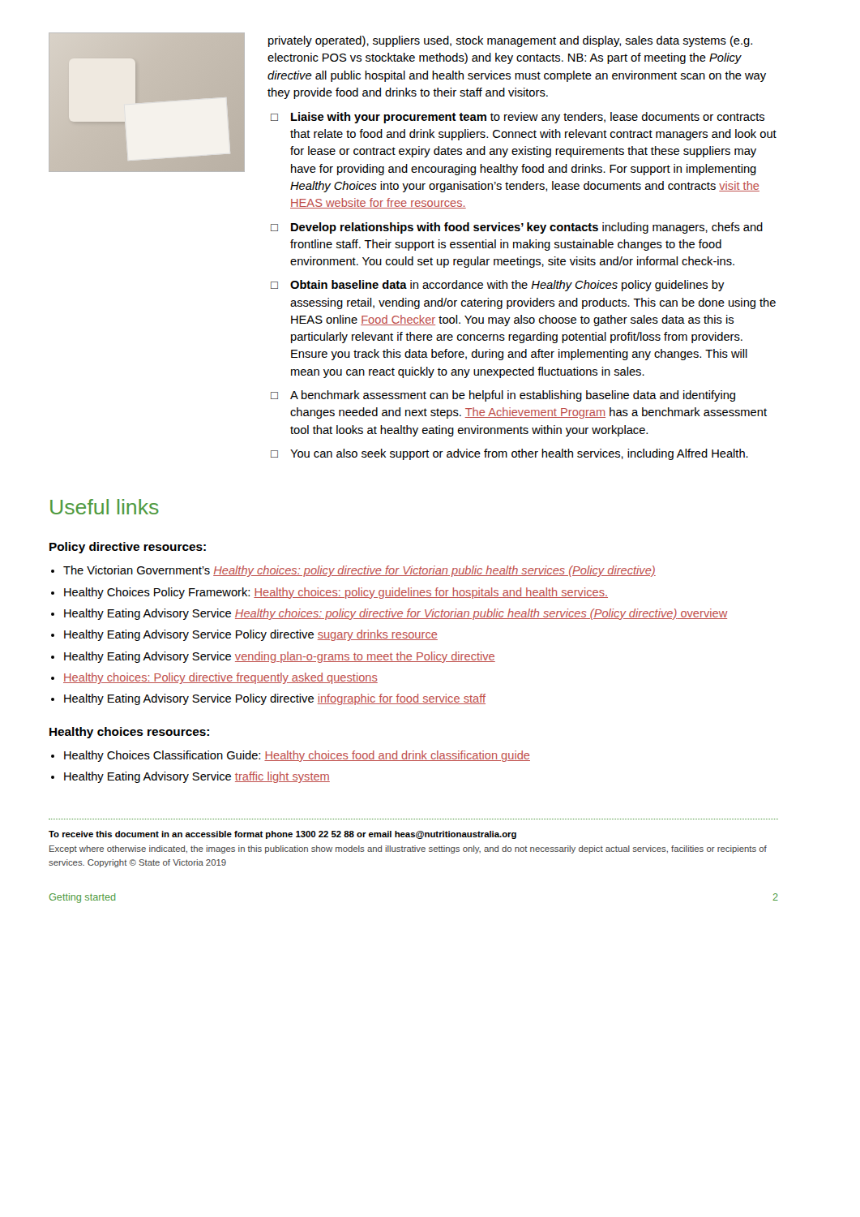privately operated), suppliers used, stock management and display, sales data systems (e.g. electronic POS vs stocktake methods) and key contacts. NB: As part of meeting the Policy directive all public hospital and health services must complete an environment scan on the way they provide food and drinks to their staff and visitors.
Liaise with your procurement team to review any tenders, lease documents or contracts that relate to food and drink suppliers. Connect with relevant contract managers and look out for lease or contract expiry dates and any existing requirements that these suppliers may have for providing and encouraging healthy food and drinks. For support in implementing Healthy Choices into your organisation’s tenders, lease documents and contracts visit the HEAS website for free resources.
Develop relationships with food services’ key contacts including managers, chefs and frontline staff. Their support is essential in making sustainable changes to the food environment. You could set up regular meetings, site visits and/or informal check-ins.
Obtain baseline data in accordance with the Healthy Choices policy guidelines by assessing retail, vending and/or catering providers and products. This can be done using the HEAS online Food Checker tool. You may also choose to gather sales data as this is particularly relevant if there are concerns regarding potential profit/loss from providers. Ensure you track this data before, during and after implementing any changes. This will mean you can react quickly to any unexpected fluctuations in sales.
A benchmark assessment can be helpful in establishing baseline data and identifying changes needed and next steps. The Achievement Program has a benchmark assessment tool that looks at healthy eating environments within your workplace.
You can also seek support or advice from other health services, including Alfred Health.
Useful links
Policy directive resources:
The Victorian Government’s Healthy choices: policy directive for Victorian public health services (Policy directive)
Healthy Choices Policy Framework: Healthy choices: policy guidelines for hospitals and health services.
Healthy Eating Advisory Service Healthy choices: policy directive for Victorian public health services (Policy directive) overview
Healthy Eating Advisory Service Policy directive sugary drinks resource
Healthy Eating Advisory Service vending plan-o-grams to meet the Policy directive
Healthy choices: Policy directive frequently asked questions
Healthy Eating Advisory Service Policy directive infographic for food service staff
Healthy choices resources:
Healthy Choices Classification Guide: Healthy choices food and drink classification guide
Healthy Eating Advisory Service traffic light system
To receive this document in an accessible format phone 1300 22 52 88 or email heas@nutritionaustralia.org
Except where otherwise indicated, the images in this publication show models and illustrative settings only, and do not necessarily depict actual services, facilities or recipients of services. Copyright © State of Victoria 2019
Getting started 2